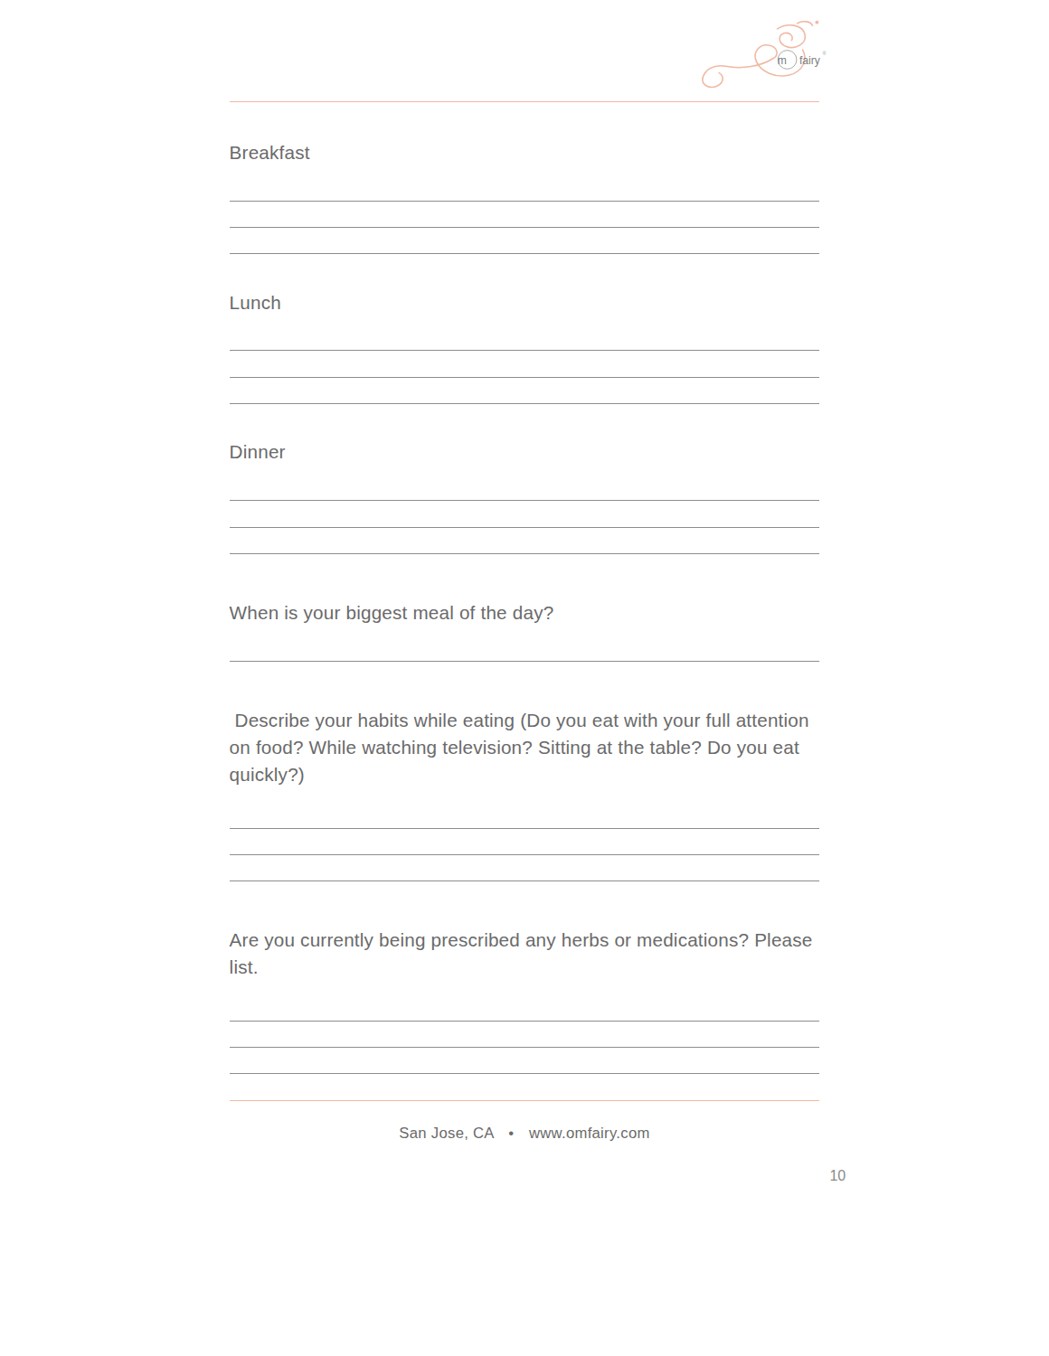m fairy ®
Breakfast
Lunch
Dinner
When is your biggest meal of the day?
Describe your habits while eating (Do you eat with your full attention on food? While watching television? Sitting at the table? Do you eat quickly?)
Are you currently being prescribed any herbs or medications? Please list.
San Jose, CA • www.omfairy.com
10